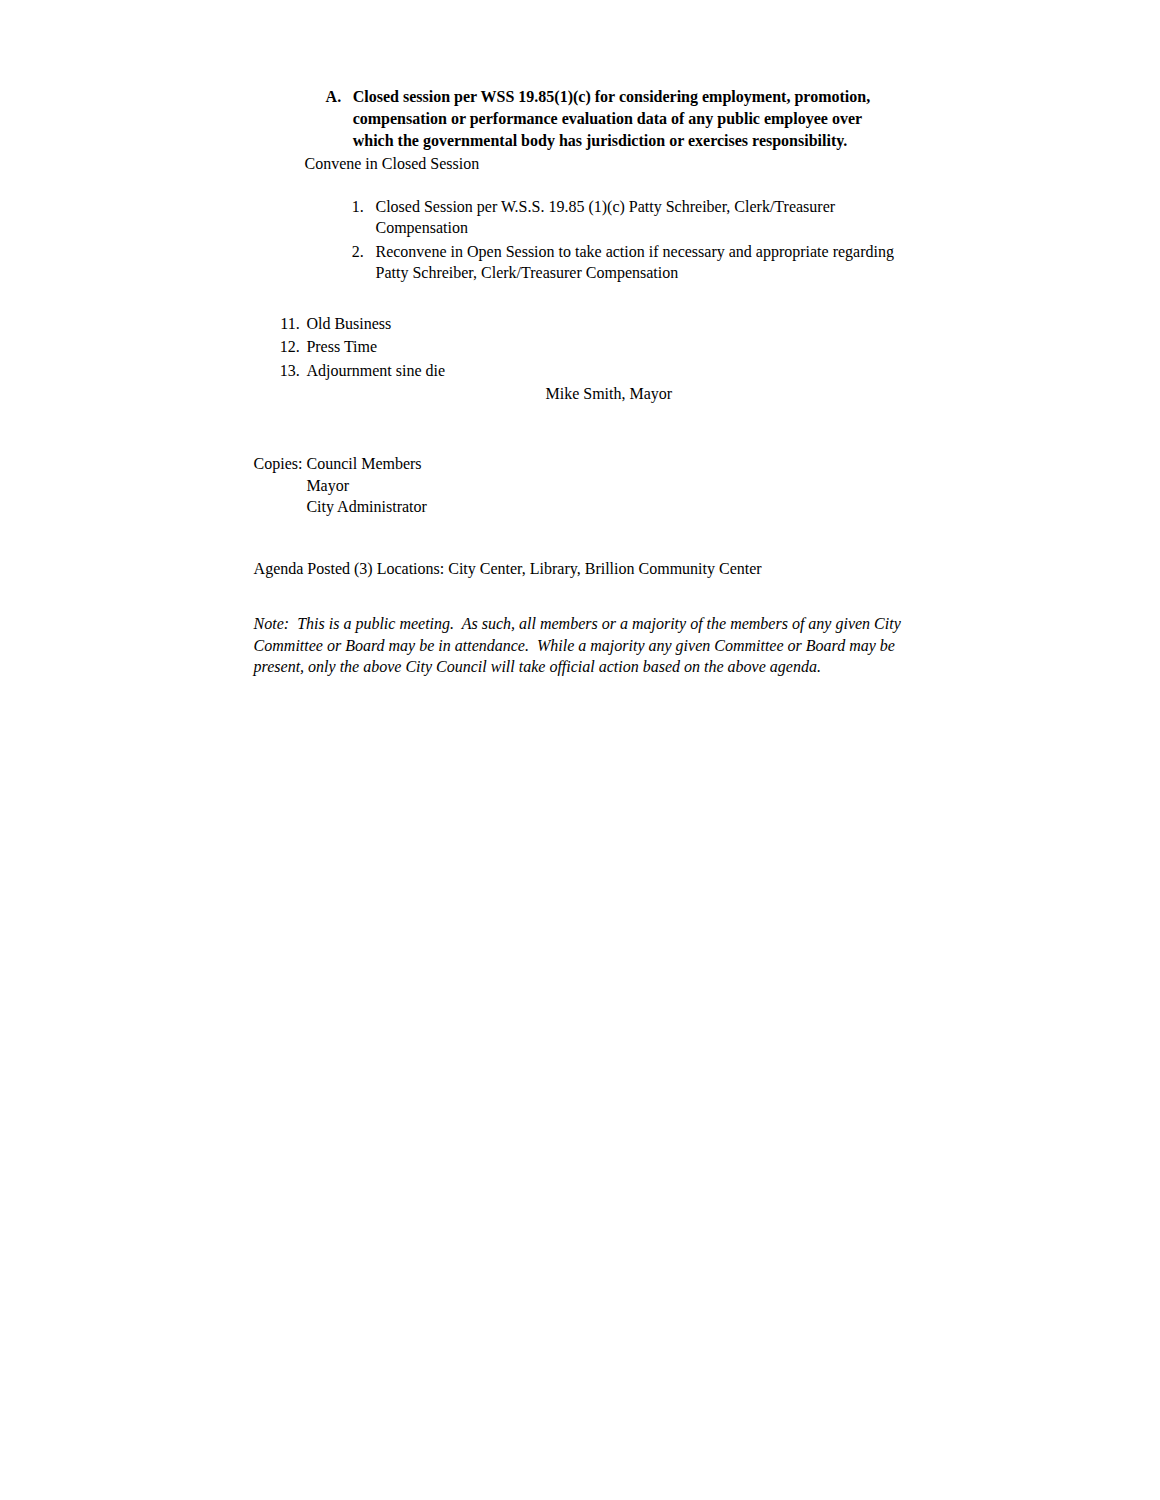A. Closed session per WSS 19.85(1)(c) for considering employment, promotion, compensation or performance evaluation data of any public employee over which the governmental body has jurisdiction or exercises responsibility.
Convene in Closed Session
Closed Session per W.S.S. 19.85 (1)(c) Patty Schreiber, Clerk/Treasurer Compensation
Reconvene in Open Session to take action if necessary and appropriate regarding Patty Schreiber, Clerk/Treasurer Compensation
11. Old Business
12. Press Time
13. Adjournment sine die
Mike Smith, Mayor
Copies: Council Members
Mayor
City Administrator
Agenda Posted (3) Locations: City Center, Library, Brillion Community Center
Note: This is a public meeting. As such, all members or a majority of the members of any given City Committee or Board may be in attendance. While a majority any given Committee or Board may be present, only the above City Council will take official action based on the above agenda.